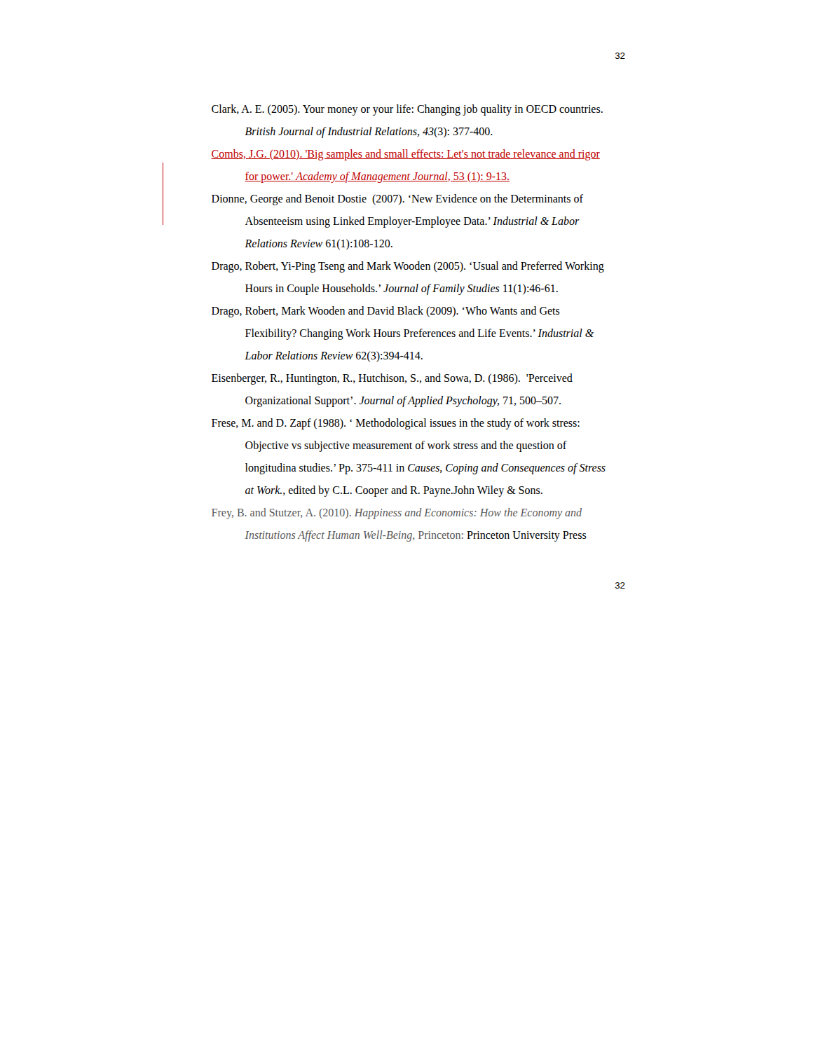32
Clark, A. E. (2005). Your money or your life: Changing job quality in OECD countries. British Journal of Industrial Relations, 43(3): 377-400.
Combs, J.G. (2010). 'Big samples and small effects: Let's not trade relevance and rigor for power.' Academy of Management Journal, 53 (1): 9-13.
Dionne, George and Benoit Dostie (2007). ‘New Evidence on the Determinants of Absenteeism using Linked Employer-Employee Data.’ Industrial & Labor Relations Review 61(1):108-120.
Drago, Robert, Yi-Ping Tseng and Mark Wooden (2005). ‘Usual and Preferred Working Hours in Couple Households.’ Journal of Family Studies 11(1):46-61.
Drago, Robert, Mark Wooden and David Black (2009). ‘Who Wants and Gets Flexibility? Changing Work Hours Preferences and Life Events.’ Industrial & Labor Relations Review 62(3):394-414.
Eisenberger, R., Huntington, R., Hutchison, S., and Sowa, D. (1986). 'Perceived Organizational Support’. Journal of Applied Psychology, 71, 500–507.
Frese, M. and D. Zapf (1988). ‘ Methodological issues in the study of work stress: Objective vs subjective measurement of work stress and the question of longitudina studies.’ Pp. 375-411 in Causes, Coping and Consequences of Stress at Work., edited by C.L. Cooper and R. Payne.John Wiley & Sons.
Frey, B. and Stutzer, A. (2010). Happiness and Economics: How the Economy and Institutions Affect Human Well-Being, Princeton: Princeton University Press
32